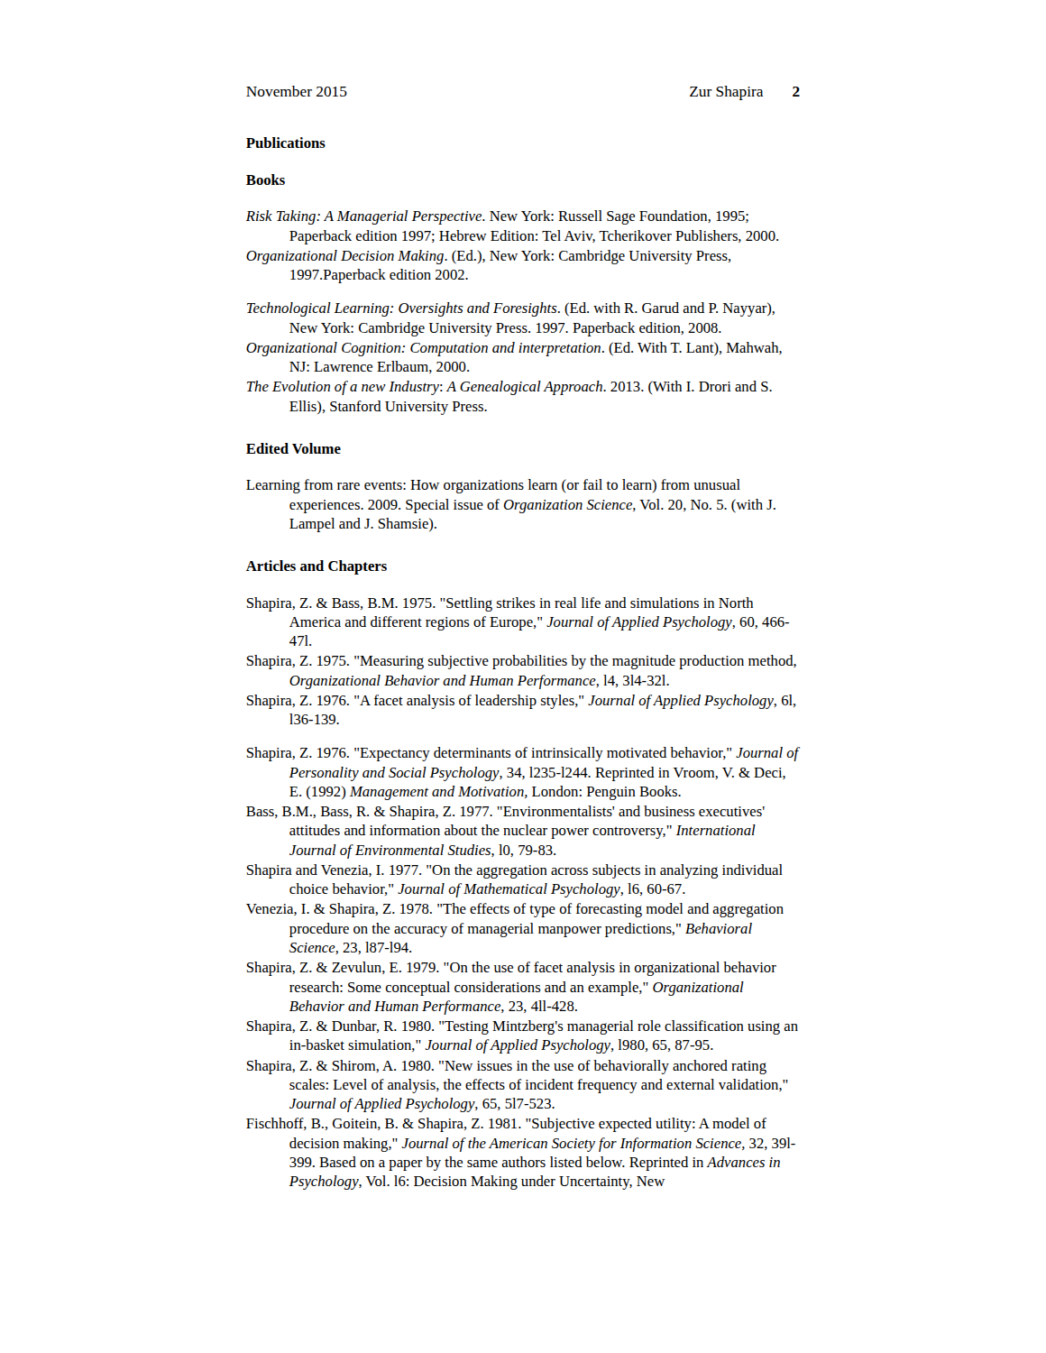November 2015 Zur Shapira 2
Publications
Books
Risk Taking: A Managerial Perspective. New York: Russell Sage Foundation, 1995; Paperback edition 1997; Hebrew Edition: Tel Aviv, Tcherikover Publishers, 2000.
Organizational Decision Making. (Ed.), New York: Cambridge University Press, 1997.Paperback edition 2002.
Technological Learning: Oversights and Foresights. (Ed. with R. Garud and P. Nayyar), New York: Cambridge University Press. 1997. Paperback edition, 2008.
Organizational Cognition: Computation and interpretation. (Ed. With T. Lant), Mahwah, NJ: Lawrence Erlbaum, 2000.
The Evolution of a new Industry: A Genealogical Approach. 2013. (With I. Drori and S. Ellis), Stanford University Press.
Edited Volume
Learning from rare events: How organizations learn (or fail to learn) from unusual experiences. 2009. Special issue of Organization Science, Vol. 20, No. 5. (with J. Lampel and J. Shamsie).
Articles and Chapters
Shapira, Z. & Bass, B.M. 1975. "Settling strikes in real life and simulations in North America and different regions of Europe," Journal of Applied Psychology, 60, 466-47l.
Shapira, Z. 1975. "Measuring subjective probabilities by the magnitude production method, Organizational Behavior and Human Performance, l4, 3l4-32l.
Shapira, Z. 1976. "A facet analysis of leadership styles," Journal of Applied Psychology, 6l, l36-139.
Shapira, Z. 1976. "Expectancy determinants of intrinsically motivated behavior," Journal of Personality and Social Psychology, 34, l235-l244. Reprinted in Vroom, V. & Deci, E. (1992) Management and Motivation, London: Penguin Books.
Bass, B.M., Bass, R. & Shapira, Z. 1977. "Environmentalists' and business executives' attitudes and information about the nuclear power controversy," International Journal of Environmental Studies, l0, 79-83.
Shapira and Venezia, I. 1977. "On the aggregation across subjects in analyzing individual choice behavior," Journal of Mathematical Psychology, l6, 60-67.
Venezia, I. & Shapira, Z. 1978. "The effects of type of forecasting model and aggregation procedure on the accuracy of managerial manpower predictions," Behavioral Science, 23, l87-l94.
Shapira, Z. & Zevulun, E. 1979. "On the use of facet analysis in organizational behavior research: Some conceptual considerations and an example," Organizational Behavior and Human Performance, 23, 4ll-428.
Shapira, Z. & Dunbar, R. 1980. "Testing Mintzberg's managerial role classification using an in-basket simulation," Journal of Applied Psychology, l980, 65, 87-95.
Shapira, Z. & Shirom, A. 1980. "New issues in the use of behaviorally anchored rating scales: Level of analysis, the effects of incident frequency and external validation," Journal of Applied Psychology, 65, 5l7-523.
Fischhoff, B., Goitein, B. & Shapira, Z. 1981. "Subjective expected utility: A model of decision making," Journal of the American Society for Information Science, 32, 39l-399. Based on a paper by the same authors listed below. Reprinted in Advances in Psychology, Vol. l6: Decision Making under Uncertainty, New